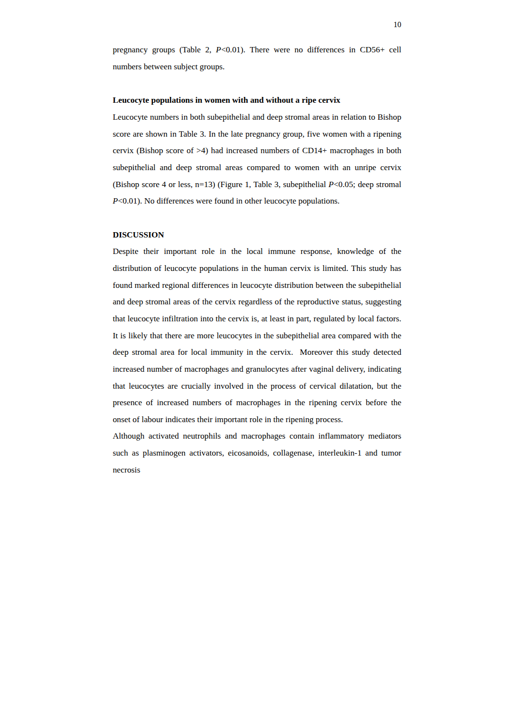10
pregnancy groups (Table 2, P<0.01). There were no differences in CD56+ cell numbers between subject groups.
Leucocyte populations in women with and without a ripe cervix
Leucocyte numbers in both subepithelial and deep stromal areas in relation to Bishop score are shown in Table 3. In the late pregnancy group, five women with a ripening cervix (Bishop score of >4) had increased numbers of CD14+ macrophages in both subepithelial and deep stromal areas compared to women with an unripe cervix (Bishop score 4 or less, n=13) (Figure 1, Table 3, subepithelial P<0.05; deep stromal P<0.01). No differences were found in other leucocyte populations.
DISCUSSION
Despite their important role in the local immune response, knowledge of the distribution of leucocyte populations in the human cervix is limited. This study has found marked regional differences in leucocyte distribution between the subepithelial and deep stromal areas of the cervix regardless of the reproductive status, suggesting that leucocyte infiltration into the cervix is, at least in part, regulated by local factors. It is likely that there are more leucocytes in the subepithelial area compared with the deep stromal area for local immunity in the cervix. Moreover this study detected increased number of macrophages and granulocytes after vaginal delivery, indicating that leucocytes are crucially involved in the process of cervical dilatation, but the presence of increased numbers of macrophages in the ripening cervix before the onset of labour indicates their important role in the ripening process.
Although activated neutrophils and macrophages contain inflammatory mediators such as plasminogen activators, eicosanoids, collagenase, interleukin-1 and tumor necrosis